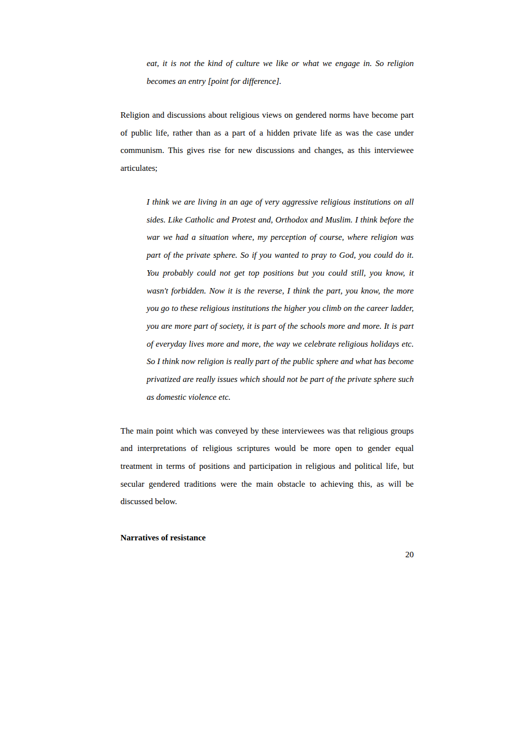eat, it is not the kind of culture we like or what we engage in. So religion becomes an entry [point for difference].
Religion and discussions about religious views on gendered norms have become part of public life, rather than as a part of a hidden private life as was the case under communism. This gives rise for new discussions and changes, as this interviewee articulates;
I think we are living in an age of very aggressive religious institutions on all sides. Like Catholic and Protest and, Orthodox and Muslim. I think before the war we had a situation where, my perception of course, where religion was part of the private sphere. So if you wanted to pray to God, you could do it. You probably could not get top positions but you could still, you know, it wasn't forbidden. Now it is the reverse, I think the part, you know, the more you go to these religious institutions the higher you climb on the career ladder, you are more part of society, it is part of the schools more and more. It is part of everyday lives more and more, the way we celebrate religious holidays etc. So I think now religion is really part of the public sphere and what has become privatized are really issues which should not be part of the private sphere such as domestic violence etc.
The main point which was conveyed by these interviewees was that religious groups and interpretations of religious scriptures would be more open to gender equal treatment in terms of positions and participation in religious and political life, but secular gendered traditions were the main obstacle to achieving this, as will be discussed below.
Narratives of resistance
20